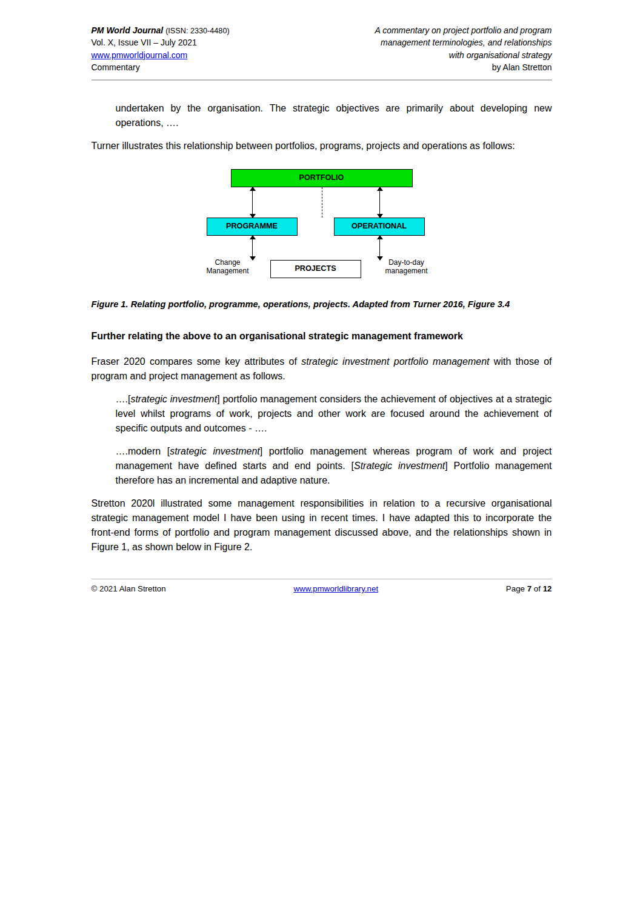PM World Journal (ISSN: 2330-4480)
Vol. X, Issue VII – July 2021
www.pmworldjournal.com
Commentary
A commentary on project portfolio and program
management terminologies, and relationships
with organisational strategy
by Alan Stretton
undertaken by the organisation. The strategic objectives are primarily about developing new operations, ….
Turner illustrates this relationship between portfolios, programs, projects and operations as follows:
PORTFOLIO
PROGRAMME
OPERATIONAL
PROJECTS
Change
Management
Day-to-day
management
Figure 1. Relating portfolio, programme, operations, projects. Adapted from Turner 2016, Figure 3.4
Further relating the above to an organisational strategic management framework
Fraser 2020 compares some key attributes of strategic investment portfolio management with those of program and project management as follows.
….[strategic investment] portfolio management considers the achievement of objectives at a strategic level whilst programs of work, projects and other work are focused around the achievement of specific outputs and outcomes - ….
….modern [strategic investment] portfolio management whereas program of work and project management have defined starts and end points. [Strategic investment] Portfolio management therefore has an incremental and adaptive nature.
Stretton 2020l illustrated some management responsibilities in relation to a recursive organisational strategic management model I have been using in recent times. I have adapted this to incorporate the front-end forms of portfolio and program management discussed above, and the relationships shown in Figure 1, as shown below in Figure 2.
© 2021 Alan Stretton
www.pmworldlibrary.net
Page 7 of 12